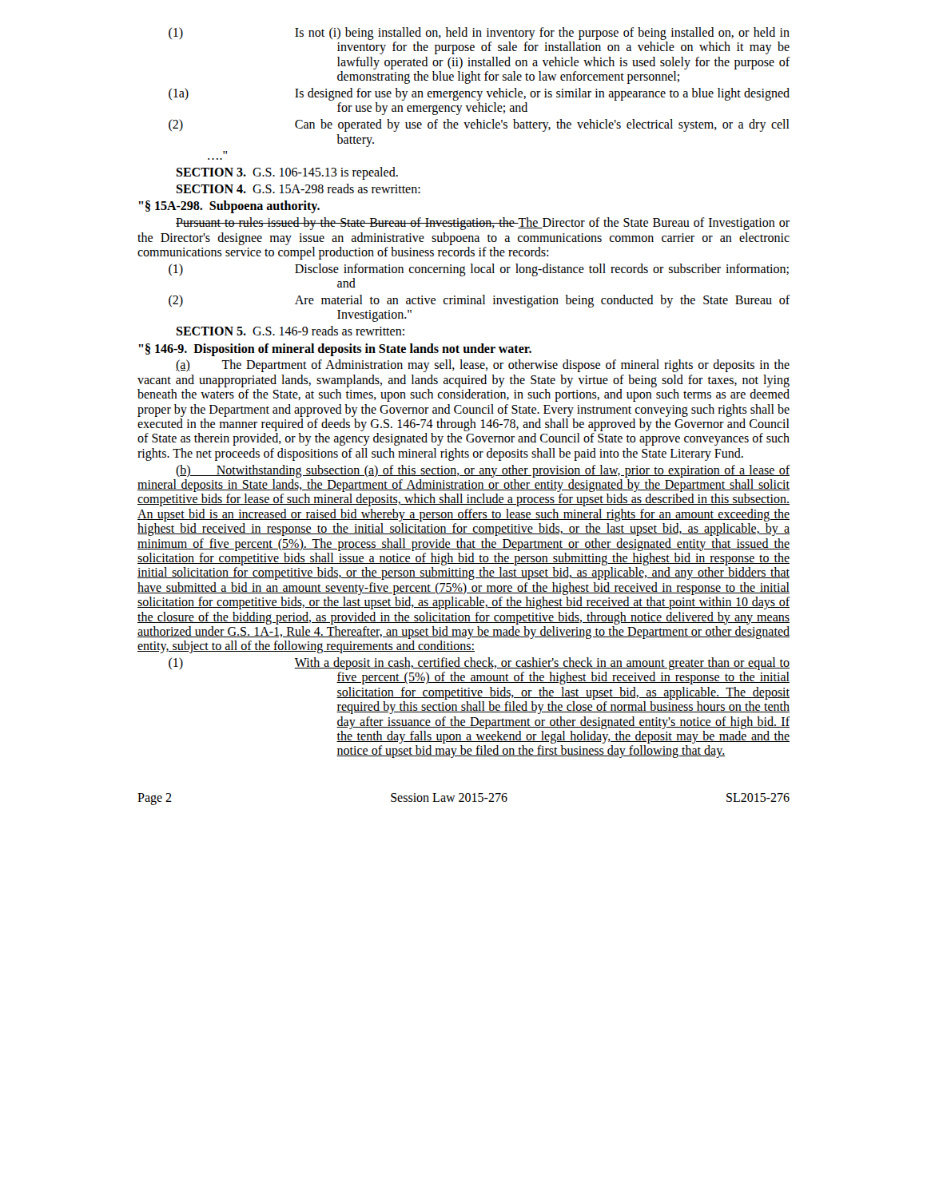(1) Is not (i) being installed on, held in inventory for the purpose of being installed on, or held in inventory for the purpose of sale for installation on a vehicle on which it may be lawfully operated or (ii) installed on a vehicle which is used solely for the purpose of demonstrating the blue light for sale to law enforcement personnel;
(1a) Is designed for use by an emergency vehicle, or is similar in appearance to a blue light designed for use by an emergency vehicle; and
(2) Can be operated by use of the vehicle's battery, the vehicle's electrical system, or a dry cell battery.
…."
SECTION 3. G.S. 106-145.13 is repealed.
SECTION 4. G.S. 15A-298 reads as rewritten:
"§ 15A-298. Subpoena authority.
Pursuant to rules issued by the State Bureau of Investigation, the The Director of the State Bureau of Investigation or the Director's designee may issue an administrative subpoena to a communications common carrier or an electronic communications service to compel production of business records if the records:
(1) Disclose information concerning local or long-distance toll records or subscriber information; and
(2) Are material to an active criminal investigation being conducted by the State Bureau of Investigation."
SECTION 5. G.S. 146-9 reads as rewritten:
"§ 146-9. Disposition of mineral deposits in State lands not under water.
(a) The Department of Administration may sell, lease, or otherwise dispose of mineral rights or deposits in the vacant and unappropriated lands, swamplands, and lands acquired by the State by virtue of being sold for taxes, not lying beneath the waters of the State, at such times, upon such consideration, in such portions, and upon such terms as are deemed proper by the Department and approved by the Governor and Council of State. Every instrument conveying such rights shall be executed in the manner required of deeds by G.S. 146-74 through 146-78, and shall be approved by the Governor and Council of State as therein provided, or by the agency designated by the Governor and Council of State to approve conveyances of such rights. The net proceeds of dispositions of all such mineral rights or deposits shall be paid into the State Literary Fund.
(b) Notwithstanding subsection (a) of this section, or any other provision of law, prior to expiration of a lease of mineral deposits in State lands, the Department of Administration or other entity designated by the Department shall solicit competitive bids for lease of such mineral deposits, which shall include a process for upset bids as described in this subsection. An upset bid is an increased or raised bid whereby a person offers to lease such mineral rights for an amount exceeding the highest bid received in response to the initial solicitation for competitive bids, or the last upset bid, as applicable, by a minimum of five percent (5%). The process shall provide that the Department or other designated entity that issued the solicitation for competitive bids shall issue a notice of high bid to the person submitting the highest bid in response to the initial solicitation for competitive bids, or the person submitting the last upset bid, as applicable, and any other bidders that have submitted a bid in an amount seventy-five percent (75%) or more of the highest bid received in response to the initial solicitation for competitive bids, or the last upset bid, as applicable, of the highest bid received at that point within 10 days of the closure of the bidding period, as provided in the solicitation for competitive bids, through notice delivered by any means authorized under G.S. 1A-1, Rule 4. Thereafter, an upset bid may be made by delivering to the Department or other designated entity, subject to all of the following requirements and conditions:
(1) With a deposit in cash, certified check, or cashier's check in an amount greater than or equal to five percent (5%) of the amount of the highest bid received in response to the initial solicitation for competitive bids, or the last upset bid, as applicable. The deposit required by this section shall be filed by the close of normal business hours on the tenth day after issuance of the Department or other designated entity's notice of high bid. If the tenth day falls upon a weekend or legal holiday, the deposit may be made and the notice of upset bid may be filed on the first business day following that day.
Page 2 Session Law 2015-276 SL2015-276